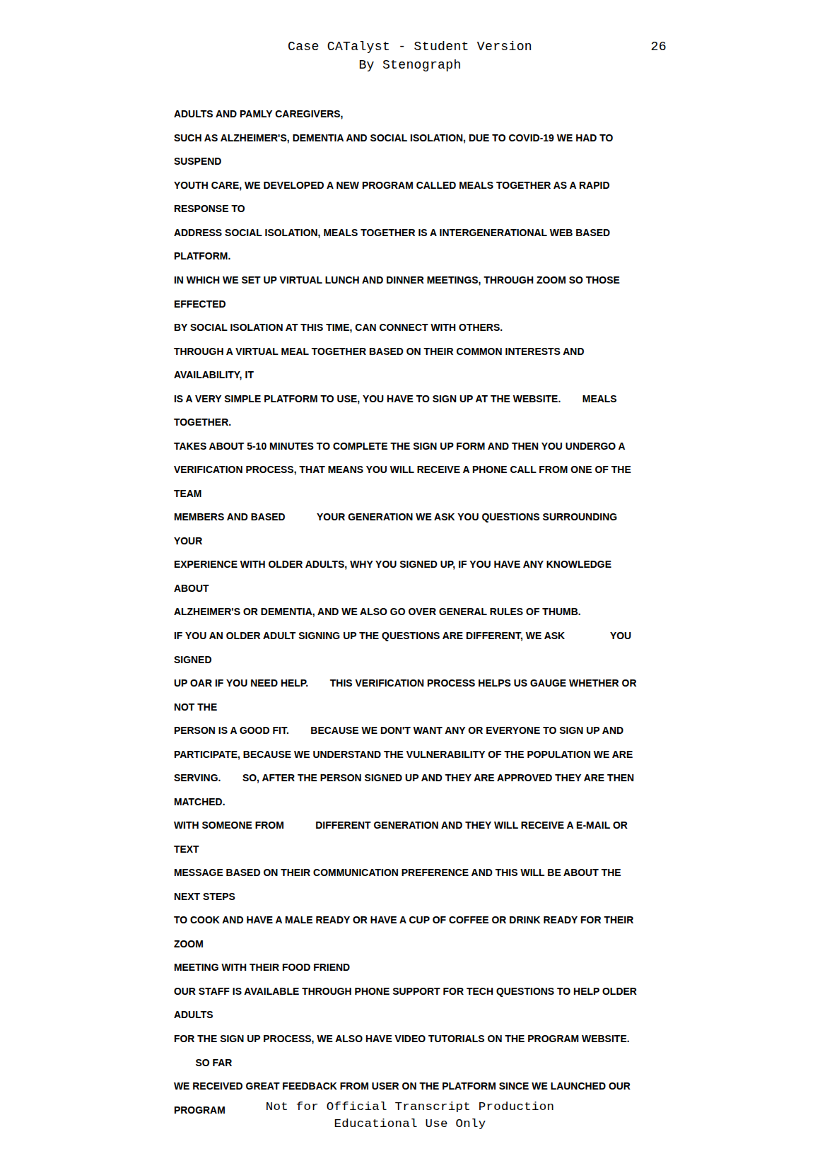26 Case CATalyst - Student Version
By Stenograph
ADULTS AND PAMLY CAREGIVERS,
SUCH AS ALZHEIMER'S, DEMENTIA AND SOCIAL ISOLATION, DUE TO COVID-19 WE HAD TO SUSPEND
YOUTH CARE, WE DEVELOPED A NEW PROGRAM CALLED MEALS TOGETHER AS A RAPID RESPONSE TO
ADDRESS SOCIAL ISOLATION, MEALS TOGETHER IS A INTERGENERATIONAL WEB BASED PLATFORM.
IN WHICH WE SET UP VIRTUAL LUNCH AND DINNER MEETINGS, THROUGH ZOOM SO THOSE EFFECTED
BY SOCIAL ISOLATION AT THIS TIME, CAN CONNECT WITH OTHERS.
THROUGH A VIRTUAL MEAL TOGETHER BASED ON THEIR COMMON INTERESTS AND AVAILABILITY, IT
IS A VERY SIMPLE PLATFORM TO USE, YOU HAVE TO SIGN UP AT THE WEBSITE. MEALS TOGETHER.
TAKES ABOUT 5-10 MINUTES TO COMPLETE THE SIGN UP FORM AND THEN YOU UNDERGO A
VERIFICATION PROCESS, THAT MEANS YOU WILL RECEIVE A PHONE CALL FROM ONE OF THE TEAM
MEMBERS AND BASED YOUR GENERATION WE ASK YOU QUESTIONS SURROUNDING YOUR
EXPERIENCE WITH OLDER ADULTS, WHY YOU SIGNED UP, IF YOU HAVE ANY KNOWLEDGE ABOUT
ALZHEIMER'S OR DEMENTIA, AND WE ALSO GO OVER GENERAL RULES OF THUMB.
IF YOU AN OLDER ADULT SIGNING UP THE QUESTIONS ARE DIFFERENT, WE ASK YOU SIGNED
UP OAR IF YOU NEED HELP. THIS VERIFICATION PROCESS HELPS US GAUGE WHETHER OR NOT THE
PERSON IS A GOOD FIT. BECAUSE WE DON'T WANT ANY OR EVERYONE TO SIGN UP AND
PARTICIPATE, BECAUSE WE UNDERSTAND THE VULNERABILITY OF THE POPULATION WE ARE
SERVING. SO, AFTER THE PERSON SIGNED UP AND THEY ARE APPROVED THEY ARE THEN MATCHED.
WITH SOMEONE FROM DIFFERENT GENERATION AND THEY WILL RECEIVE A E-MAIL OR TEXT
MESSAGE BASED ON THEIR COMMUNICATION PREFERENCE AND THIS WILL BE ABOUT THE NEXT STEPS
TO COOK AND HAVE A MALE READY OR HAVE A CUP OF COFFEE OR DRINK READY FOR THEIR ZOOM
MEETING WITH THEIR FOOD FRIEND
OUR STAFF IS AVAILABLE THROUGH PHONE SUPPORT FOR TECH QUESTIONS TO HELP OLDER ADULTS
FOR THE SIGN UP PROCESS, WE ALSO HAVE VIDEO TUTORIALS ON THE PROGRAM WEBSITE. SO FAR
WE RECEIVED GREAT FEEDBACK FROM USER ON THE PLATFORM SINCE WE LAUNCHED OUR PROGRAM
Not for Official Transcript Production
Educational Use Only